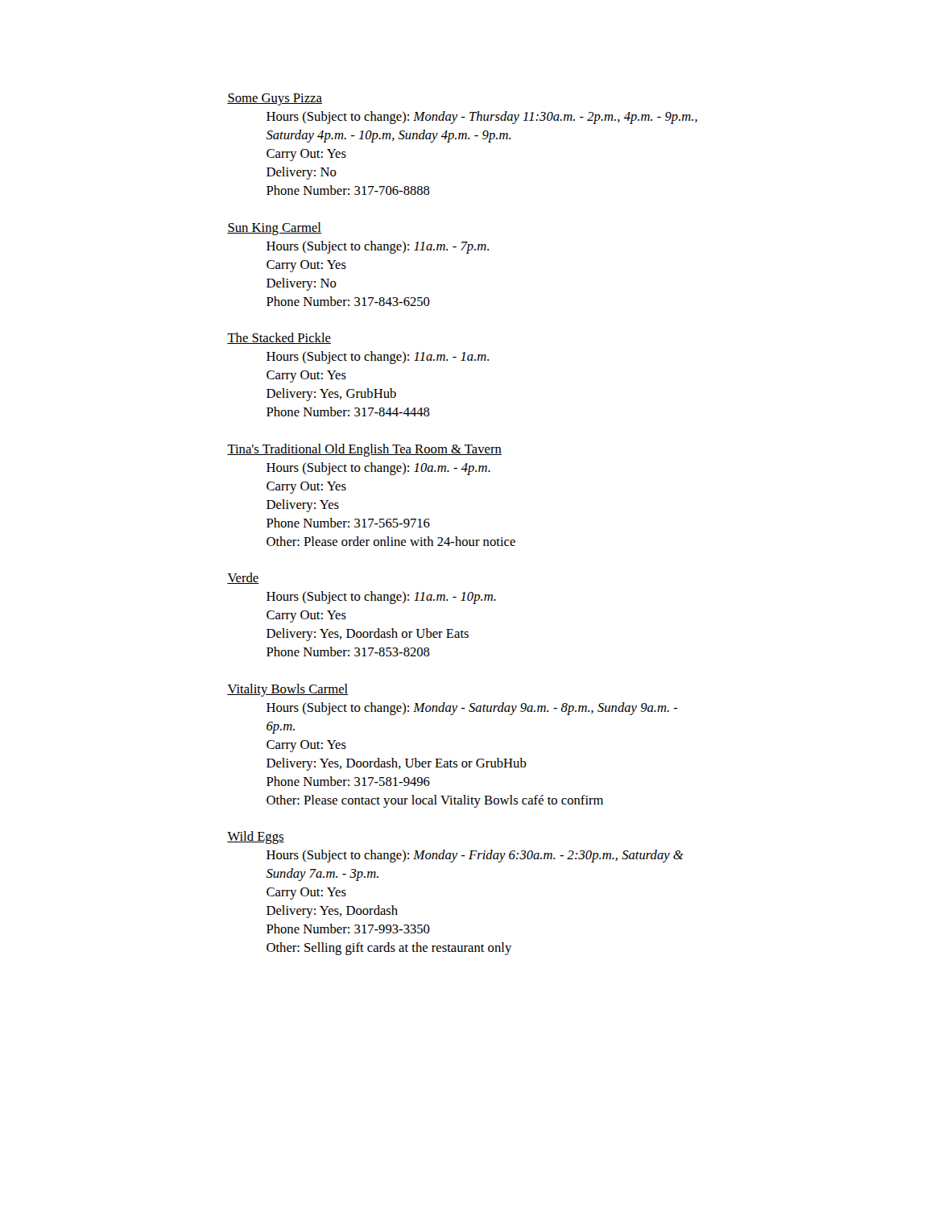Some Guys Pizza
Hours (Subject to change): Monday - Thursday 11:30a.m. - 2p.m., 4p.m. - 9p.m., Saturday 4p.m. - 10p.m, Sunday 4p.m. - 9p.m.
Carry Out: Yes
Delivery: No
Phone Number: 317-706-8888
Sun King Carmel
Hours (Subject to change): 11a.m. - 7p.m.
Carry Out: Yes
Delivery: No
Phone Number: 317-843-6250
The Stacked Pickle
Hours (Subject to change): 11a.m. - 1a.m.
Carry Out: Yes
Delivery: Yes, GrubHub
Phone Number: 317-844-4448
Tina's Traditional Old English Tea Room & Tavern
Hours (Subject to change): 10a.m. - 4p.m.
Carry Out: Yes
Delivery: Yes
Phone Number: 317-565-9716
Other: Please order online with 24-hour notice
Verde
Hours (Subject to change): 11a.m. - 10p.m.
Carry Out: Yes
Delivery: Yes, Doordash or Uber Eats
Phone Number: 317-853-8208
Vitality Bowls Carmel
Hours (Subject to change): Monday - Saturday 9a.m. - 8p.m., Sunday 9a.m. - 6p.m.
Carry Out: Yes
Delivery: Yes, Doordash, Uber Eats or GrubHub
Phone Number: 317-581-9496
Other: Please contact your local Vitality Bowls café to confirm
Wild Eggs
Hours (Subject to change): Monday - Friday 6:30a.m. - 2:30p.m., Saturday & Sunday 7a.m. - 3p.m.
Carry Out: Yes
Delivery: Yes, Doordash
Phone Number: 317-993-3350
Other: Selling gift cards at the restaurant only